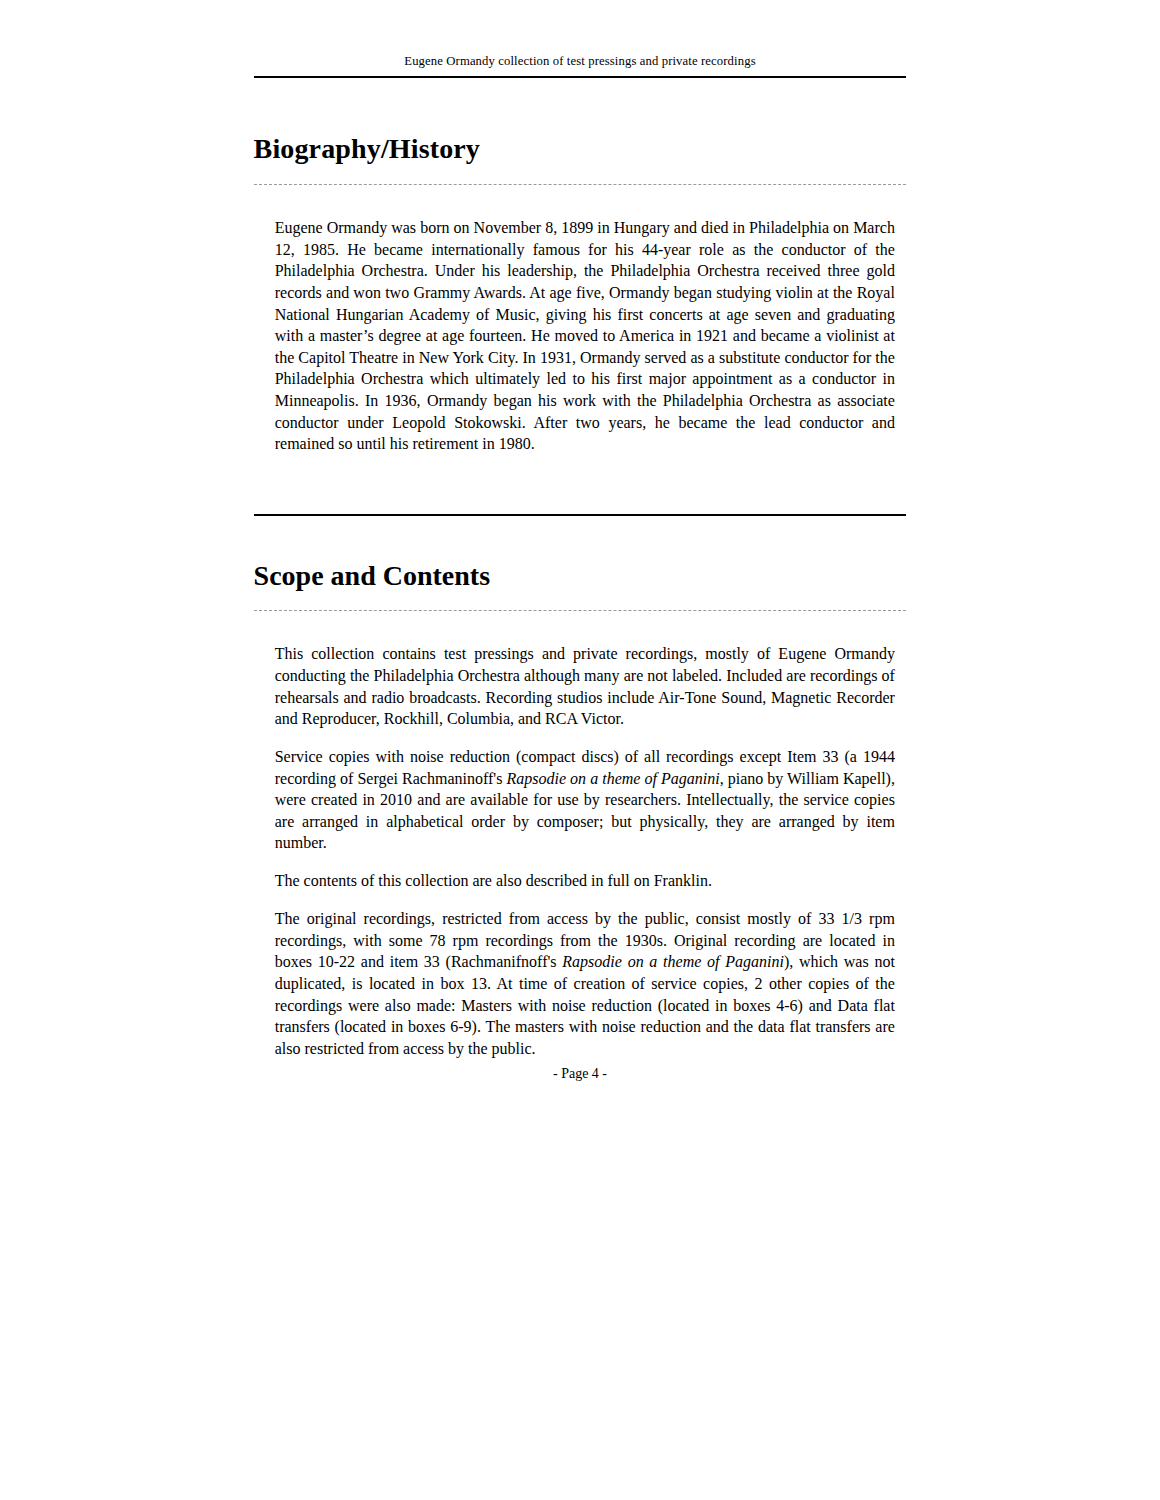Eugene Ormandy collection of test pressings and private recordings
Biography/History
Eugene Ormandy was born on November 8, 1899 in Hungary and died in Philadelphia on March 12, 1985. He became internationally famous for his 44-year role as the conductor of the Philadelphia Orchestra. Under his leadership, the Philadelphia Orchestra received three gold records and won two Grammy Awards. At age five, Ormandy began studying violin at the Royal National Hungarian Academy of Music, giving his first concerts at age seven and graduating with a master’s degree at age fourteen. He moved to America in 1921 and became a violinist at the Capitol Theatre in New York City. In 1931, Ormandy served as a substitute conductor for the Philadelphia Orchestra which ultimately led to his first major appointment as a conductor in Minneapolis. In 1936, Ormandy began his work with the Philadelphia Orchestra as associate conductor under Leopold Stokowski. After two years, he became the lead conductor and remained so until his retirement in 1980.
Scope and Contents
This collection contains test pressings and private recordings, mostly of Eugene Ormandy conducting the Philadelphia Orchestra although many are not labeled. Included are recordings of rehearsals and radio broadcasts. Recording studios include Air-Tone Sound, Magnetic Recorder and Reproducer, Rockhill, Columbia, and RCA Victor.
Service copies with noise reduction (compact discs) of all recordings except Item 33 (a 1944 recording of Sergei Rachmaninoff's Rapsodie on a theme of Paganini, piano by William Kapell), were created in 2010 and are available for use by researchers. Intellectually, the service copies are arranged in alphabetical order by composer; but physically, they are arranged by item number.
The contents of this collection are also described in full on Franklin.
The original recordings, restricted from access by the public, consist mostly of 33 1/3 rpm recordings, with some 78 rpm recordings from the 1930s. Original recording are located in boxes 10-22 and item 33 (Rachmanifnoff's Rapsodie on a theme of Paganini), which was not duplicated, is located in box 13. At time of creation of service copies, 2 other copies of the recordings were also made: Masters with noise reduction (located in boxes 4-6) and Data flat transfers (located in boxes 6-9). The masters with noise reduction and the data flat transfers are also restricted from access by the public.
- Page 4 -